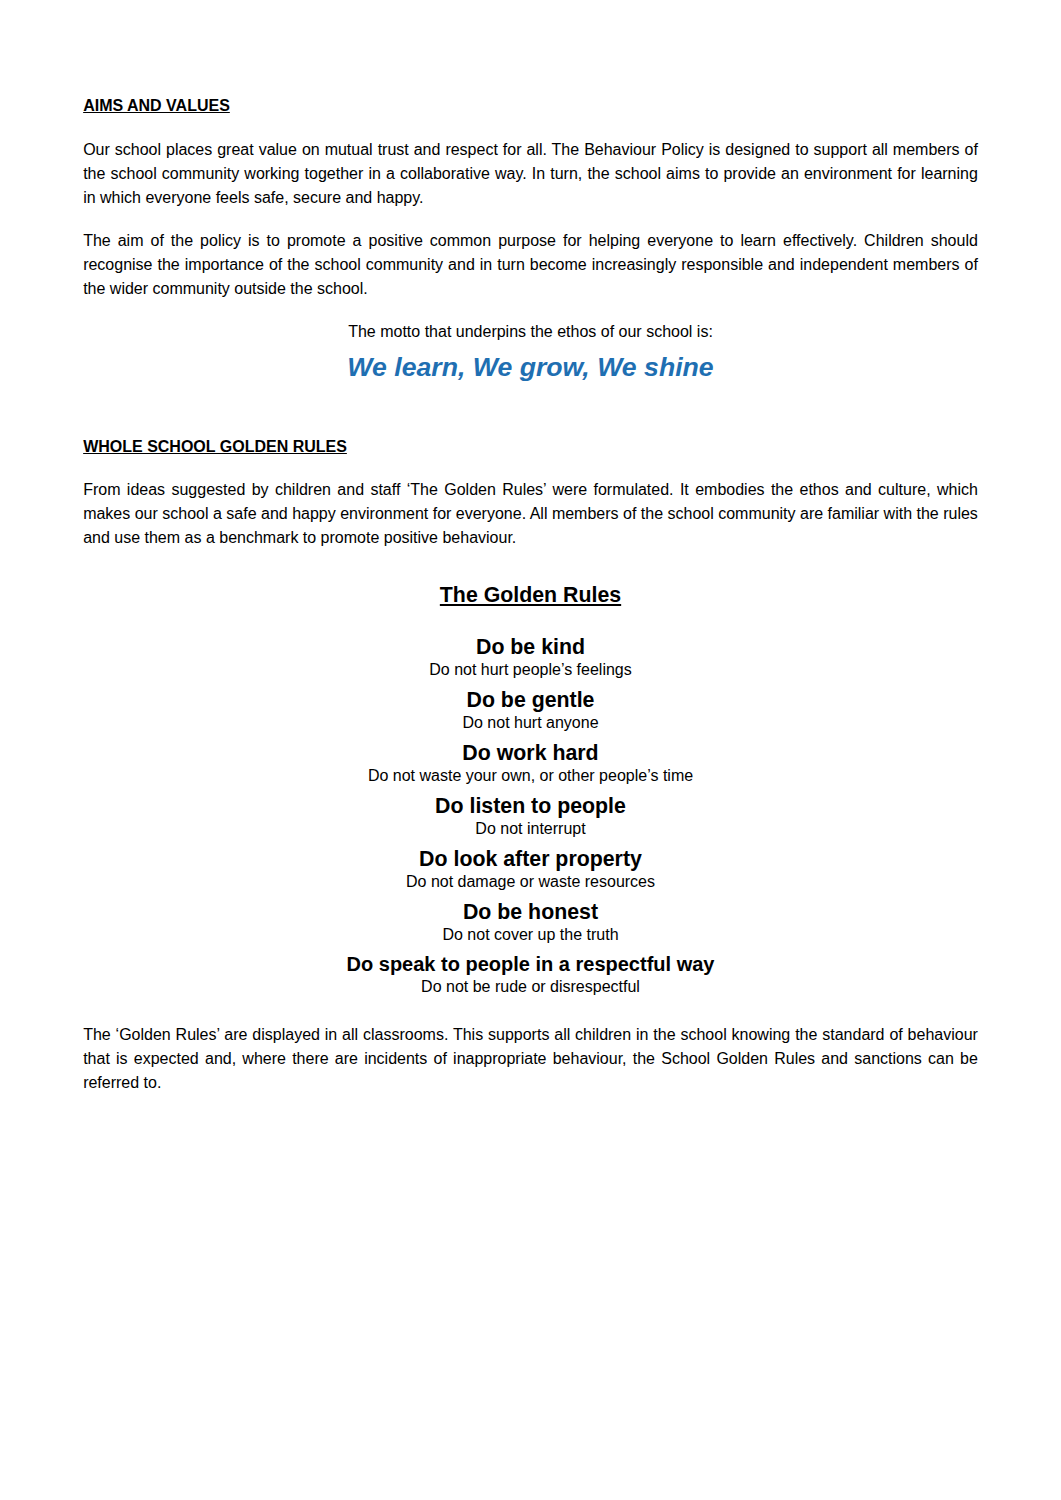AIMS AND VALUES
Our school places great value on mutual trust and respect for all. The Behaviour Policy is designed to support all members of the school community working together in a collaborative way. In turn, the school aims to provide an environment for learning in which everyone feels safe, secure and happy.
The aim of the policy is to promote a positive common purpose for helping everyone to learn effectively. Children should recognise the importance of the school community and in turn become increasingly responsible and independent members of the wider community outside the school.
The motto that underpins the ethos of our school is:
We learn, We grow, We shine
WHOLE SCHOOL GOLDEN RULES
From ideas suggested by children and staff ‘The Golden Rules’ were formulated. It embodies the ethos and culture, which makes our school a safe and happy environment for everyone. All members of the school community are familiar with the rules and use them as a benchmark to promote positive behaviour.
The Golden Rules
Do be kind
Do not hurt people’s feelings
Do be gentle
Do not hurt anyone
Do work hard
Do not waste your own, or other people’s time
Do listen to people
Do not interrupt
Do look after property
Do not damage or waste resources
Do be honest
Do not cover up the truth
Do speak to people in a respectful way
Do not be rude or disrespectful
The ‘Golden Rules’ are displayed in all classrooms. This supports all children in the school knowing the standard of behaviour that is expected and, where there are incidents of inappropriate behaviour, the School Golden Rules and sanctions can be referred to.